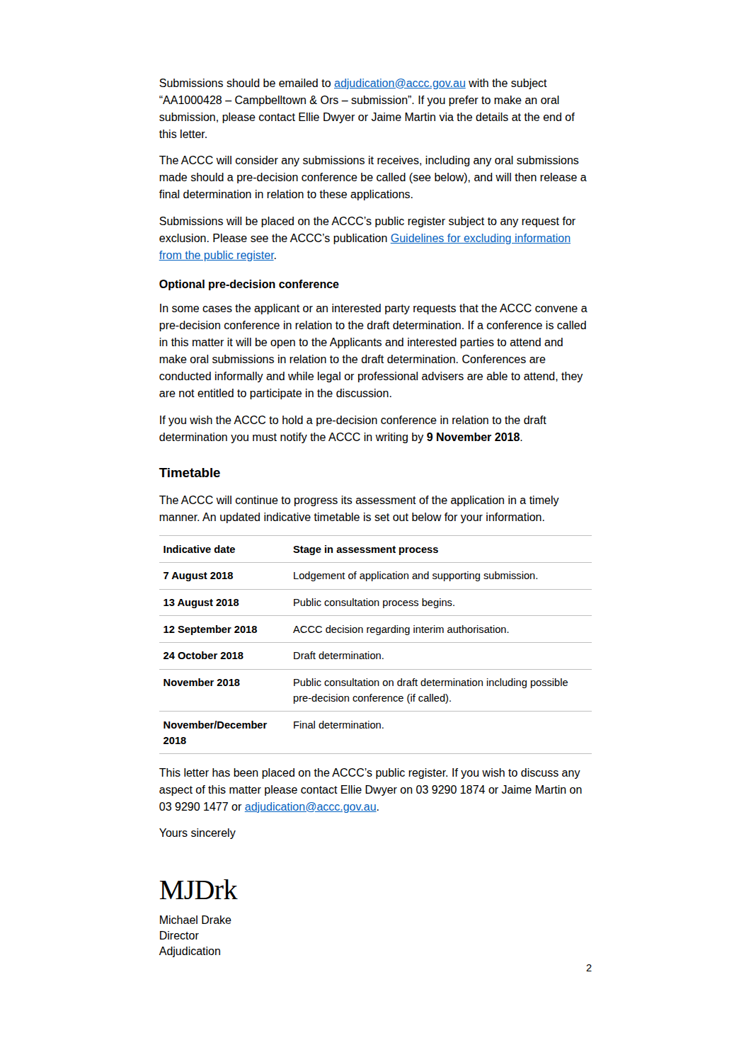Submissions should be emailed to adjudication@accc.gov.au with the subject “AA1000428 – Campbelltown & Ors – submission”. If you prefer to make an oral submission, please contact Ellie Dwyer or Jaime Martin via the details at the end of this letter.
The ACCC will consider any submissions it receives, including any oral submissions made should a pre-decision conference be called (see below), and will then release a final determination in relation to these applications.
Submissions will be placed on the ACCC’s public register subject to any request for exclusion. Please see the ACCC’s publication Guidelines for excluding information from the public register.
Optional pre-decision conference
In some cases the applicant or an interested party requests that the ACCC convene a pre-decision conference in relation to the draft determination. If a conference is called in this matter it will be open to the Applicants and interested parties to attend and make oral submissions in relation to the draft determination. Conferences are conducted informally and while legal or professional advisers are able to attend, they are not entitled to participate in the discussion.
If you wish the ACCC to hold a pre-decision conference in relation to the draft determination you must notify the ACCC in writing by 9 November 2018.
Timetable
The ACCC will continue to progress its assessment of the application in a timely manner. An updated indicative timetable is set out below for your information.
| Indicative date | Stage in assessment process |
| --- | --- |
| 7 August 2018 | Lodgement of application and supporting submission. |
| 13 August 2018 | Public consultation process begins. |
| 12 September 2018 | ACCC decision regarding interim authorisation. |
| 24 October 2018 | Draft determination. |
| November 2018 | Public consultation on draft determination including possible pre-decision conference (if called). |
| November/December 2018 | Final determination. |
This letter has been placed on the ACCC’s public register. If you wish to discuss any aspect of this matter please contact Ellie Dwyer on 03 9290 1874 or Jaime Martin on 03 9290 1477 or adjudication@accc.gov.au.
Yours sincerely
M J D r k
Michael Drake
Director
Adjudication
2